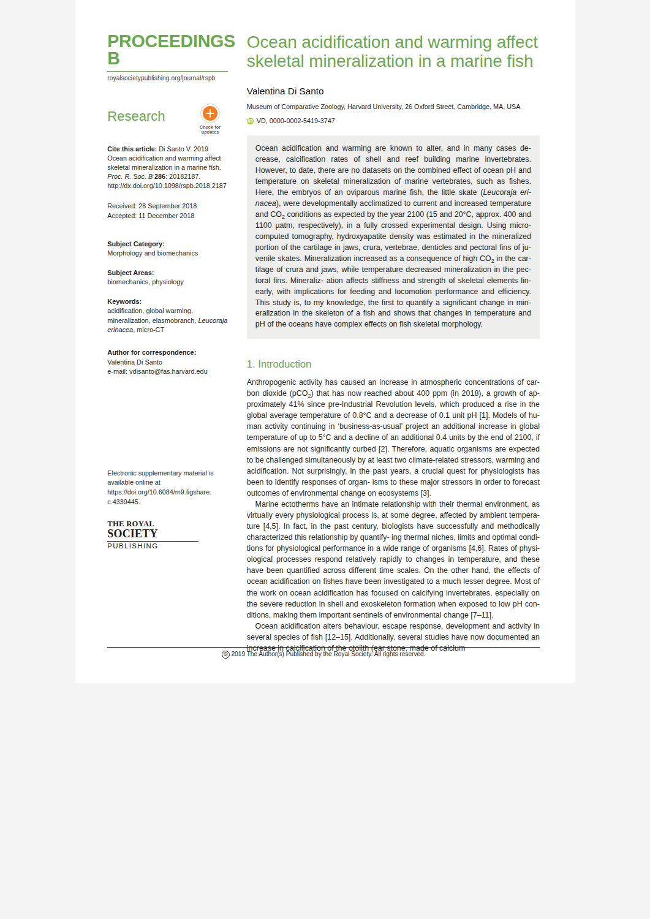PROCEEDINGS B
royalsocietypublishing.org/journal/rspb
Research
Check for
updates
Cite this article: Di Santo V. 2019 Ocean acidification and warming affect skeletal mineralization in a marine fish. Proc. R. Soc. B 286: 20182187.
http://dx.doi.org/10.1098/rspb.2018.2187
Received: 28 September 2018
Accepted: 11 December 2018
Subject Category:
Morphology and biomechanics
Subject Areas:
biomechanics, physiology
Keywords:
acidification, global warming, mineralization, elasmobranch, Leucoraja erinacea, micro-CT
Author for correspondence:
Valentina Di Santo
e-mail: vdisanto@fas.harvard.edu
Electronic supplementary material is available online at https://doi.org/10.6084/m9.figshare. c.4339445.
THE ROYALSOCIETY
PUBLISHING
Ocean acidification and warming affect
skeletal mineralization in a marine fish
Valentina Di Santo
Museum of Comparative Zoology, Harvard University, 26 Oxford Street, Cambridge, MA, USA
iD VD, 0000-0002-5419-3747
Ocean acidification and warming are known to alter, and in many cases decrease, calcification rates of shell and reef building marine invertebrates. However, to date, there are no datasets on the combined effect of ocean pH and temperature on skeletal mineralization of marine vertebrates, such as fishes. Here, the embryos of an oviparous marine fish, the little skate (Leucoraja erinacea), were developmentally acclimatized to current and increased temperature and CO2 conditions as expected by the year 2100 (15 and 20°C, approx. 400 and 1100 µatm, respectively), in a fully crossed experimental design. Using micro-computed tomography, hydroxyapatite density was estimated in the mineralized portion of the cartilage in jaws, crura, vertebrae, denticles and pectoral fins of juvenile skates. Mineralization increased as a consequence of high CO2 in the cartilage of crura and jaws, while temperature decreased mineralization in the pectoral fins. Mineraliz- ation affects stiffness and strength of skeletal elements linearly, with implications for feeding and locomotion performance and efficiency. This study is, to my knowledge, the first to quantify a significant change in min- eralization in the skeleton of a fish and shows that changes in temperature and pH of the oceans have complex effects on fish skeletal morphology.
1. Introduction
Anthropogenic activity has caused an increase in atmospheric concentrations of carbon dioxide (pCO2) that has now reached about 400 ppm (in 2018), a growth of approximately 41% since pre-Industrial Revolution levels, which produced a rise in the global average temperature of 0.8°C and a decrease of 0.1 unit pH [1]. Models of human activity continuing in ‘business-as-usual’ project an additional increase in global temperature of up to 5°C and a decline of an additional 0.4 units by the end of 2100, if emissions are not significantly curbed [2]. Therefore, aquatic organisms are expected to be challenged simultaneously by at least two climate-related stressors, warming and acidification. Not surprisingly, in the past years, a crucial quest for physiologists has been to identify responses of organ- isms to these major stressors in order to forecast outcomes of environmental change on ecosystems [3].
Marine ectotherms have an intimate relationship with their thermal environment, as virtually every physiological process is, at some degree, affected by ambient temperature [4,5]. In fact, in the past century, biologists have successfully and methodically characterized this relationship by quantify- ing thermal niches, limits and optimal conditions for physiological performance in a wide range of organisms [4,6]. Rates of physiological processes respond relatively rapidly to changes in temperature, and these have been quantified across different time scales. On the other hand, the effects of ocean acidification on fishes have been investigated to a much lesser degree. Most of the work on ocean acidification has focused on calcifying invertebrates, especially on the severe reduction in shell and exoskeleton formation when exposed to low pH conditions, making them important sentinels of environmental change [7–11].
Ocean acidification alters behaviour, escape response, development and activity in several species of fish [12–15]. Additionally, several studies have now documented an increase in calcification of the otolith (ear stone, made of calcium
© 2019 The Author(s) Published by the Royal Society. All rights reserved.